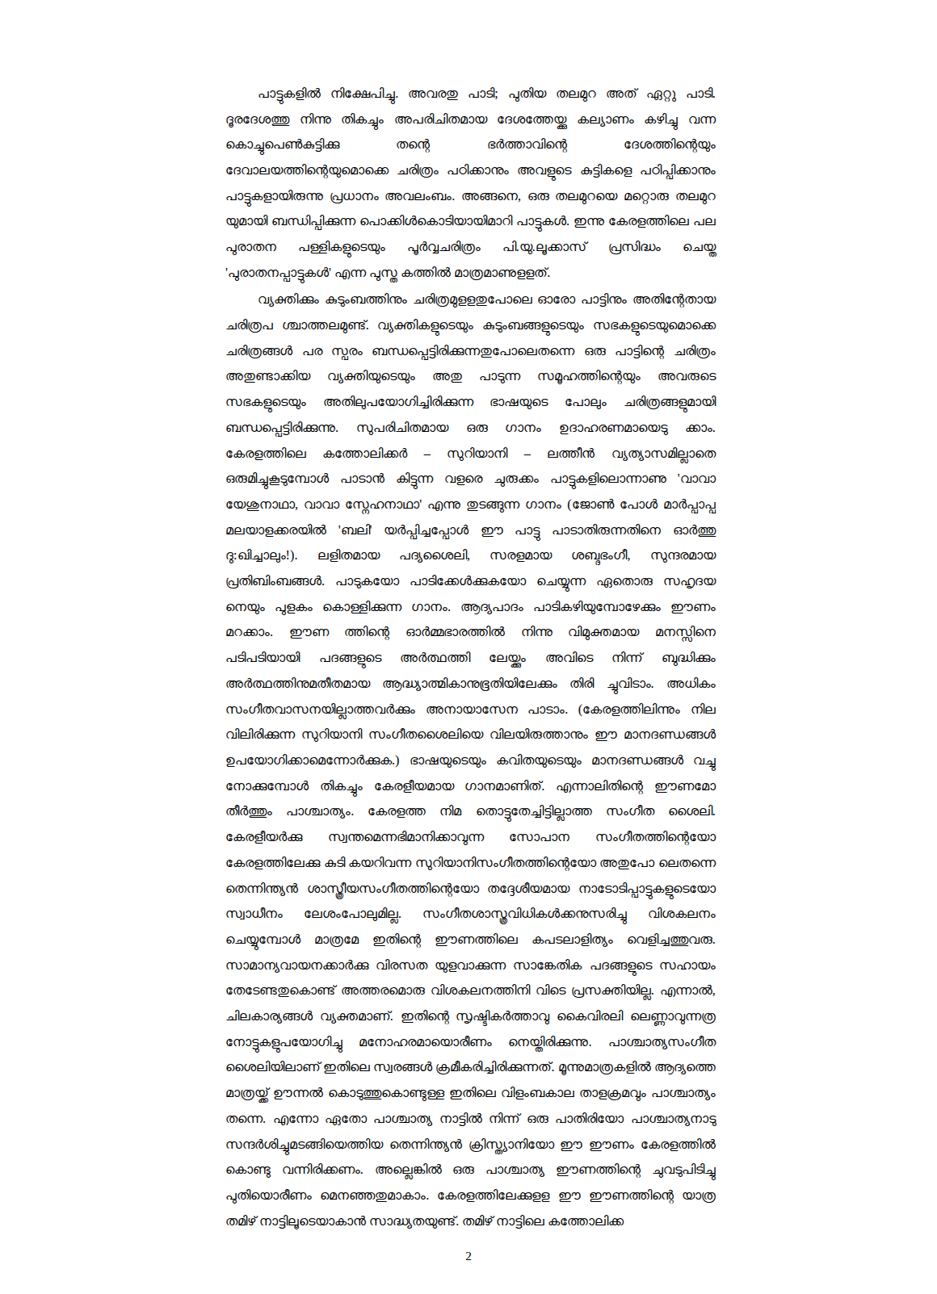പാട്ടുകളിൽ നിക്ഷേപിച്ചു. അവരതു പാടി; പുതിയ തലമുറ അത് ഏറ്റു പാടി. ദൂരദേശത്തു നിന്നു തികച്ചും അപരിചിതമായ ദേശത്തേയ്ക്കു കല്യാണം കഴിച്ചു വന്ന കൊച്ചുപെൺകുട്ടിക്കു തന്റെ ഭർത്താവിന്റെ ദേശത്തിന്റെയും ദേവാലയത്തിന്റെയുമൊക്കെ ചരിത്രം പഠിക്കാനും അവളുടെ കുട്ടികളെ പഠിപ്പിക്കാനും പാട്ടുകളായിരുന്നു പ്രധാനം അവലംബം. അങ്ങനെ, ഒരു തലമുറയെ മറ്റൊരു തലമുറ യുമായി ബന്ധിപ്പിക്കുന്ന പൊക്കിൾകൊടിയായിമാറി പാട്ടുകൾ. ഇന്നു കേരളത്തിലെ പല പുരാതന പള്ളികളുടെയും പൂർവ്വചരിത്രം പി.യു.ലൂക്കാസ് പ്രസിദ്ധം ചെയ്ത 'പുരാതനപ്പാട്ടുകൾ' എന്ന പുസ്ത കത്തിൽ മാത്രമാണുളളത്.
വ്യക്തിക്കും കുടുംബത്തിനും ചരിത്രമുളളതുപോലെ ഓരോ പാട്ടിനും അതിന്റേതായ ചരിത്രപ ശ്ചാത്തലമുണ്ട്. വ്യക്തികളുടെയും കുടുംബങ്ങളുടെയും സഭകളുടെയുമൊക്കെ ചരിത്രങ്ങൾ പര സ്പരം ബന്ധപ്പെട്ടിരിക്കുന്നതുപോലെതന്നെ ഒരു പാട്ടിന്റെ ചരിത്രം അതുണ്ടാക്കിയ വ്യക്തിയുടെയും അതു പാടുന്ന സമൂഹത്തിന്റെയും അവരുടെ സഭകളുടെയും അതിലുപയോഗിച്ചിരിക്കുന്ന ഭാഷയുടെ പോലും ചരിത്രങ്ങളുമായി ബന്ധപ്പെട്ടിരിക്കുന്നു. സുപരിചിതമായ ഒരു ഗാനം ഉദാഹരണമായെടു ക്കാം. കേരളത്തിലെ കത്തോലിക്കർ – സുറിയാനി – ലത്തീൻ വ്യത്യാസമില്ലാതെ ഒരുമിച്ചുകൂടുമ്പോൾ പാടാൻ കിട്ടുന്ന വളരെ ചുരുക്കം പാട്ടുകളിലൊന്നാണു 'വാവാ യേശുനാഥാ, വാവാ സ്നേഹനാഥാ' എന്നു തുടങ്ങുന്ന ഗാനം (ജോൺ പോൾ മാർപ്പാപ്പ മലയാളക്കരയിൽ 'ബലി' യർപ്പിച്ചപ്പോൾ ഈ പാട്ടു പാടാതിരുന്നതിനെ ഓർത്തു ദു:ഖിച്ചാലും!). ലളിതമായ പദ്യശൈലി, സരളമായ ശബ്ദഭംഗീ, സുന്ദരമായ പ്രതിബിംബങ്ങൾ. പാടുകയോ പാടിക്കേൾക്കുകയോ ചെയ്യുന്ന ഏതൊരു സഹൃദയ നെയും പുളകം കൊള്ളിക്കുന്ന ഗാനം. ആദ്യപാദം പാടികഴിയുമ്പോഴേക്കും ഈണം മറക്കാം. ഈണ ത്തിന്റെ ഓർമ്മഭാരത്തിൽ നിന്നു വിമുക്തമായ മനസ്സിനെ പടിപടിയായി പദങ്ങളുടെ അർത്ഥത്തി ലേയ്ക്കും അവിടെ നിന്ന് ബുദ്ധിക്കും അർത്ഥത്തിനുമതീതമായ ആദ്ധ്യാത്മികാനുഭൂതിയിലേക്കും തിരി ച്ചുവിടാം. അധികം സംഗീതവാസനയില്ലാത്തവർക്കും അനായാസേന പാടാം. (കേരളത്തിലിന്നും നില വിലിരിക്കുന്ന സുറിയാനി സംഗീതശൈലിയെ വിലയിരുത്താനും ഈ മാനദണ്ഡങ്ങൾ ഉപയോഗിക്കാമെന്നോർക്കുക.) ഭാഷയുടെയും കവിതയുടെയും മാനദണ്ഡങ്ങൾ വച്ചു നോക്കുമ്പോൾ തികച്ചും കേരളീയമായ ഗാനമാണിത്. എന്നാലിതിന്റെ ഈണമോ തീർത്തും പാശ്ചാത്യം. കേരളത്ത നിമ തൊട്ടുതേച്ചിട്ടില്ലാത്ത സംഗീത ശൈലി. കേരളീയർക്കു സ്വന്തമെന്നഭിമാനിക്കാവുന്ന സോപാന സംഗീതത്തിന്റെയോ കേരളത്തിലേക്കു കുടി കയറിവന്ന സുറിയാനിസംഗീതത്തിന്റെയോ അതുപോ ലെതന്നെ തെന്നിന്ത്യൻ ശാസ്ത്രീയസംഗീതത്തിന്റെയോ തദ്ദേശീയമായ നാടോടിപ്പാട്ടുകളുടെയോ സ്വാധീനം ലേശംപോലുമില്ല. സംഗീതശാസ്ത്രവിധികൾക്കനുസരിച്ചു വിശകലനം ചെയ്യുമ്പോൾ മാത്രമേ ഇതിന്റെ ഈണത്തിലെ കപടലാളിത്യം വെളിച്ചത്തുവരു. സാമാന്യവായനക്കാർക്കു വിരസത യുളവാക്കുന്ന സാങ്കേതിക പദങ്ങളുടെ സഹായം തേടേണ്ടതുകൊണ്ട് അത്തരമൊരു വിശകലനത്തിനി വിടെ പ്രസക്തിയില്ല. എന്നാൽ, ചിലകാര്യങ്ങൾ വ്യക്തമാണ്. ഇതിന്റെ സൃഷ്ടികർത്താവു കൈവിരലി ലെണ്ണാവുന്നത്ര നോട്ടുകളുപയോഗിച്ചു മനോഹരമായൊരീണം നെയ്തിരിക്കുന്നു. പാശ്ചാത്യസംഗീത ശൈലിയിലാണ് ഇതിലെ സ്വരങ്ങൾ ക്രമീകരിച്ചിരിക്കുന്നത്. മൂന്നുമാത്രകളിൽ ആദ്യത്തെ മാത്രയ്ക്ക് ഊന്നൽ കൊടുത്തുകൊണ്ടുള്ള ഇതിലെ വിളംബകാല താളക്രമവും പാശ്ചാത്യം തന്നെ. എന്നോ ഏതോ പാശ്ചാത്യ നാട്ടിൽ നിന്ന് ഒരു പാതിരിയോ പാശ്ചാത്യനാടു സന്ദർശിച്ചുമടങ്ങിയെത്തിയ തെന്നിന്ത്യൻ ക്രിസ്ത്യാനിയോ ഈ ഈണം കേരളത്തിൽ കൊണ്ടു വന്നിരിക്കണം. അല്ലെങ്കിൽ ഒരു പാശ്ചാത്യ ഈണത്തിന്റെ ചുവടുപിടിച്ചു പുതിയൊരീണം മെനഞ്ഞതുമാകാം. കേരളത്തിലേക്കുളള ഈ ഈണത്തിന്റെ യാത്ര തമിഴ് നാട്ടിലൂടെയാകാൻ സാദ്ധ്യതയുണ്ട്. തമിഴ് നാട്ടിലെ കത്തോലിക്ക
2